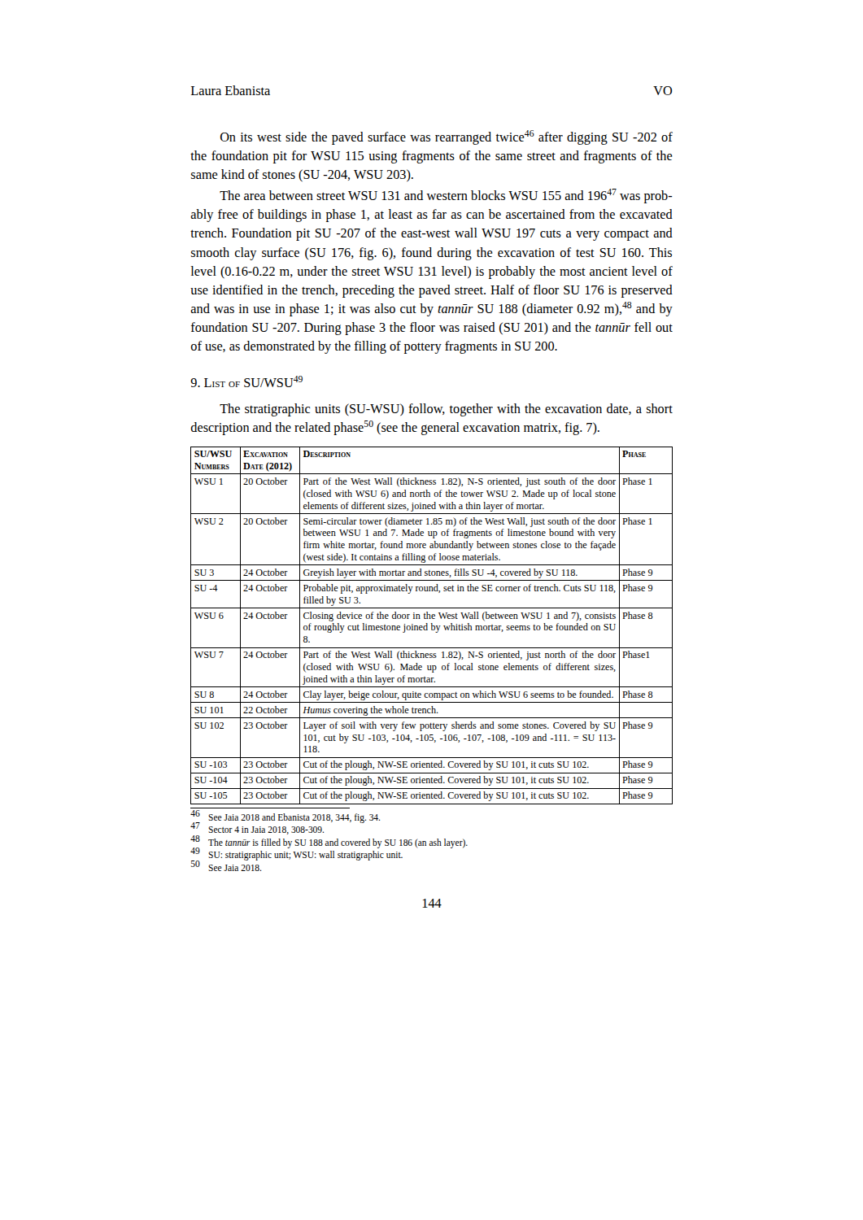Laura Ebanista
VO
On its west side the paved surface was rearranged twice46 after digging SU -202 of the foundation pit for WSU 115 using fragments of the same street and fragments of the same kind of stones (SU -204, WSU 203).
The area between street WSU 131 and western blocks WSU 155 and 19647 was probably free of buildings in phase 1, at least as far as can be ascertained from the excavated trench. Foundation pit SU -207 of the east-west wall WSU 197 cuts a very compact and smooth clay surface (SU 176, fig. 6), found during the excavation of test SU 160. This level (0.16-0.22 m, under the street WSU 131 level) is probably the most ancient level of use identified in the trench, preceding the paved street. Half of floor SU 176 is preserved and was in use in phase 1; it was also cut by tannūr SU 188 (diameter 0.92 m),48 and by foundation SU -207. During phase 3 the floor was raised (SU 201) and the tannūr fell out of use, as demonstrated by the filling of pottery fragments in SU 200.
9. List of SU/WSU49
The stratigraphic units (SU-WSU) follow, together with the excavation date, a short description and the related phase50 (see the general excavation matrix, fig. 7).
| SU/WSU Numbers | Excavation Date (2012) | Description | Phase |
| --- | --- | --- | --- |
| WSU 1 | 20 October | Part of the West Wall (thickness 1.82), N-S oriented, just south of the door (closed with WSU 6) and north of the tower WSU 2. Made up of local stone elements of different sizes, joined with a thin layer of mortar. | Phase 1 |
| WSU 2 | 20 October | Semi-circular tower (diameter 1.85 m) of the West Wall, just south of the door between WSU 1 and 7. Made up of fragments of limestone bound with very firm white mortar, found more abundantly between stones close to the façade (west side). It contains a filling of loose materials. | Phase 1 |
| SU 3 | 24 October | Greyish layer with mortar and stones, fills SU -4, covered by SU 118. | Phase 9 |
| SU -4 | 24 October | Probable pit, approximately round, set in the SE corner of trench. Cuts SU 118, filled by SU 3. | Phase 9 |
| WSU 6 | 24 October | Closing device of the door in the West Wall (between WSU 1 and 7), consists of roughly cut limestone joined by whitish mortar, seems to be founded on SU 8. | Phase 8 |
| WSU 7 | 24 October | Part of the West Wall (thickness 1.82), N-S oriented, just north of the door (closed with WSU 6). Made up of local stone elements of different sizes, joined with a thin layer of mortar. | Phase1 |
| SU 8 | 24 October | Clay layer, beige colour, quite compact on which WSU 6 seems to be founded. | Phase 8 |
| SU 101 | 22 October | Humus covering the whole trench. | |
| SU 102 | 23 October | Layer of soil with very few pottery sherds and some stones. Covered by SU 101, cut by SU -103, -104, -105, -106, -107, -108, -109 and -111. = SU 113-118. | Phase 9 |
| SU -103 | 23 October | Cut of the plough, NW-SE oriented. Covered by SU 101, it cuts SU 102. | Phase 9 |
| SU -104 | 23 October | Cut of the plough, NW-SE oriented. Covered by SU 101, it cuts SU 102. | Phase 9 |
| SU -105 | 23 October | Cut of the plough, NW-SE oriented. Covered by SU 101, it cuts SU 102. | Phase 9 |
46
See Jaia 2018 and Ebanista 2018, 344, fig. 34.
47
Sector 4 in Jaia 2018, 308-309.
48
The tannūr is filled by SU 188 and covered by SU 186 (an ash layer).
49
SU: stratigraphic unit; WSU: wall stratigraphic unit.
50
See Jaia 2018.
144